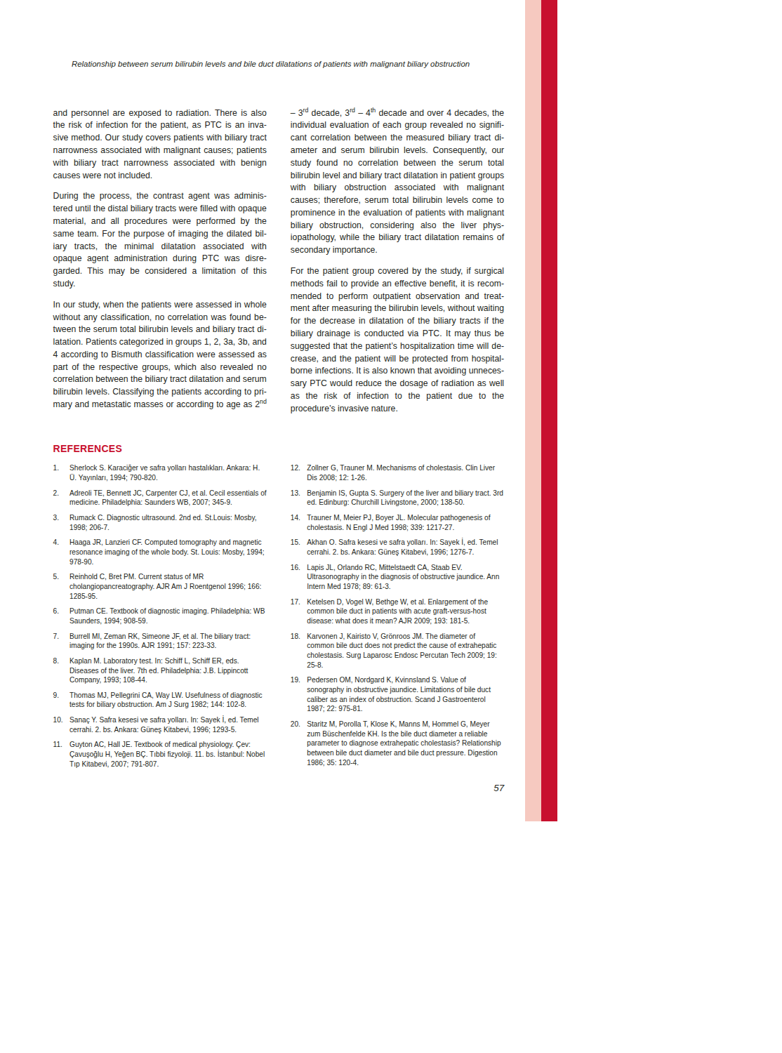Relationship between serum bilirubin levels and bile duct dilatations of patients with malignant biliary obstruction
and personnel are exposed to radiation. There is also the risk of infection for the patient, as PTC is an invasive method. Our study covers patients with biliary tract narrowness associated with malignant causes; patients with biliary tract narrowness associated with benign causes were not included.
During the process, the contrast agent was administered until the distal biliary tracts were filled with opaque material, and all procedures were performed by the same team. For the purpose of imaging the dilated biliary tracts, the minimal dilatation associated with opaque agent administration during PTC was disregarded. This may be considered a limitation of this study.
In our study, when the patients were assessed in whole without any classification, no correlation was found between the serum total bilirubin levels and biliary tract dilatation. Patients categorized in groups 1, 2, 3a, 3b, and 4 according to Bismuth classification were assessed as part of the respective groups, which also revealed no correlation between the biliary tract dilatation and serum bilirubin levels. Classifying the patients according to primary and metastatic masses or according to age as 2nd – 3rd decade, 3rd – 4th decade and over 4 decades, the individual evaluation of each group revealed no significant correlation between the measured biliary tract diameter and serum bilirubin levels. Consequently, our study found no correlation between the serum total bilirubin level and biliary tract dilatation in patient groups with biliary obstruction associated with malignant causes; therefore, serum total bilirubin levels come to prominence in the evaluation of patients with malignant biliary obstruction, considering also the liver physiopathology, while the biliary tract dilatation remains of secondary importance.
For the patient group covered by the study, if surgical methods fail to provide an effective benefit, it is recommended to perform outpatient observation and treatment after measuring the bilirubin levels, without waiting for the decrease in dilatation of the biliary tracts if the biliary drainage is conducted via PTC. It may thus be suggested that the patient’s hospitalization time will decrease, and the patient will be protected from hospital-borne infections. It is also known that avoiding unnecessary PTC would reduce the dosage of radiation as well as the risk of infection to the patient due to the procedure’s invasive nature.
REFERENCES
Sherlock S. Karaciğer ve safra yolları hastalıkları. Ankara: H. Ü. Yayınları, 1994; 790-820.
Adreoli TE, Bennett JC, Carpenter CJ, et al. Cecil essentials of medicine. Philadelphia: Saunders WB, 2007; 345-9.
Rumack C. Diagnostic ultrasound. 2nd ed. St.Louis: Mosby, 1998; 206-7.
Haaga JR, Lanzieri CF. Computed tomography and magnetic resonance imaging of the whole body. St. Louis: Mosby, 1994; 978-90.
Reinhold C, Bret PM. Current status of MR cholangiopancreatography. AJR Am J Roentgenol 1996; 166: 1285-95.
Putman CE. Textbook of diagnostic imaging. Philadelphia: WB Saunders, 1994; 908-59.
Burrell MI, Zeman RK, Simeone JF, et al. The biliary tract: imaging for the 1990s. AJR 1991; 157: 223-33.
Kaplan M. Laboratory test. In: Schiff L, Schiff ER, eds. Diseases of the liver. 7th ed. Philadelphia: J.B. Lippincott Company, 1993; 108-44.
Thomas MJ, Pellegrini CA, Way LW. Usefulness of diagnostic tests for biliary obstruction. Am J Surg 1982; 144: 102-8.
Sanaç Y. Safra kesesi ve safra yolları. In: Sayek İ, ed. Temel cerrahi. 2. bs. Ankara: Güneş Kitabevi, 1996; 1293-5.
Guyton AC, Hall JE. Textbook of medical physiology. Çev: Çavuşoğlu H, Yeğen BÇ. Tıbbi fizyoloji. 11. bs. İstanbul: Nobel Tıp Kitabevi, 2007; 791-807.
Zollner G, Trauner M. Mechanisms of cholestasis. Clin Liver Dis 2008; 12: 1-26.
Benjamin IS, Gupta S. Surgery of the liver and biliary tract. 3rd ed. Edinburg: Churchill Livingstone, 2000; 138-50.
Trauner M, Meier PJ, Boyer JL. Molecular pathogenesis of cholestasis. N Engl J Med 1998; 339: 1217-27.
Akhan O. Safra kesesi ve safra yolları. In: Sayek İ, ed. Temel cerrahi. 2. bs. Ankara: Güneş Kitabevi, 1996; 1276-7.
Lapis JL, Orlando RC, Mittelstaedt CA, Staab EV. Ultrasonography in the diagnosis of obstructive jaundice. Ann Intern Med 1978; 89: 61-3.
Ketelsen D, Vogel W, Bethge W, et al. Enlargement of the common bile duct in patients with acute graft-versus-host disease: what does it mean? AJR 2009; 193: 181-5.
Karvonen J, Kairisto V, Grönroos JM. The diameter of common bile duct does not predict the cause of extrahepatic cholestasis. Surg Laparosc Endosc Percutan Tech 2009; 19: 25-8.
Pedersen OM, Nordgard K, Kvinnsland S. Value of sonography in obstructive jaundice. Limitations of bile duct caliber as an index of obstruction. Scand J Gastroenterol 1987; 22: 975-81.
Staritz M, Porolla T, Klose K, Manns M, Hommel G, Meyer zum Büschenfelde KH. Is the bile duct diameter a reliable parameter to diagnose extrahepatic cholestasis? Relationship between bile duct diameter and bile duct pressure. Digestion 1986; 35: 120-4.
57